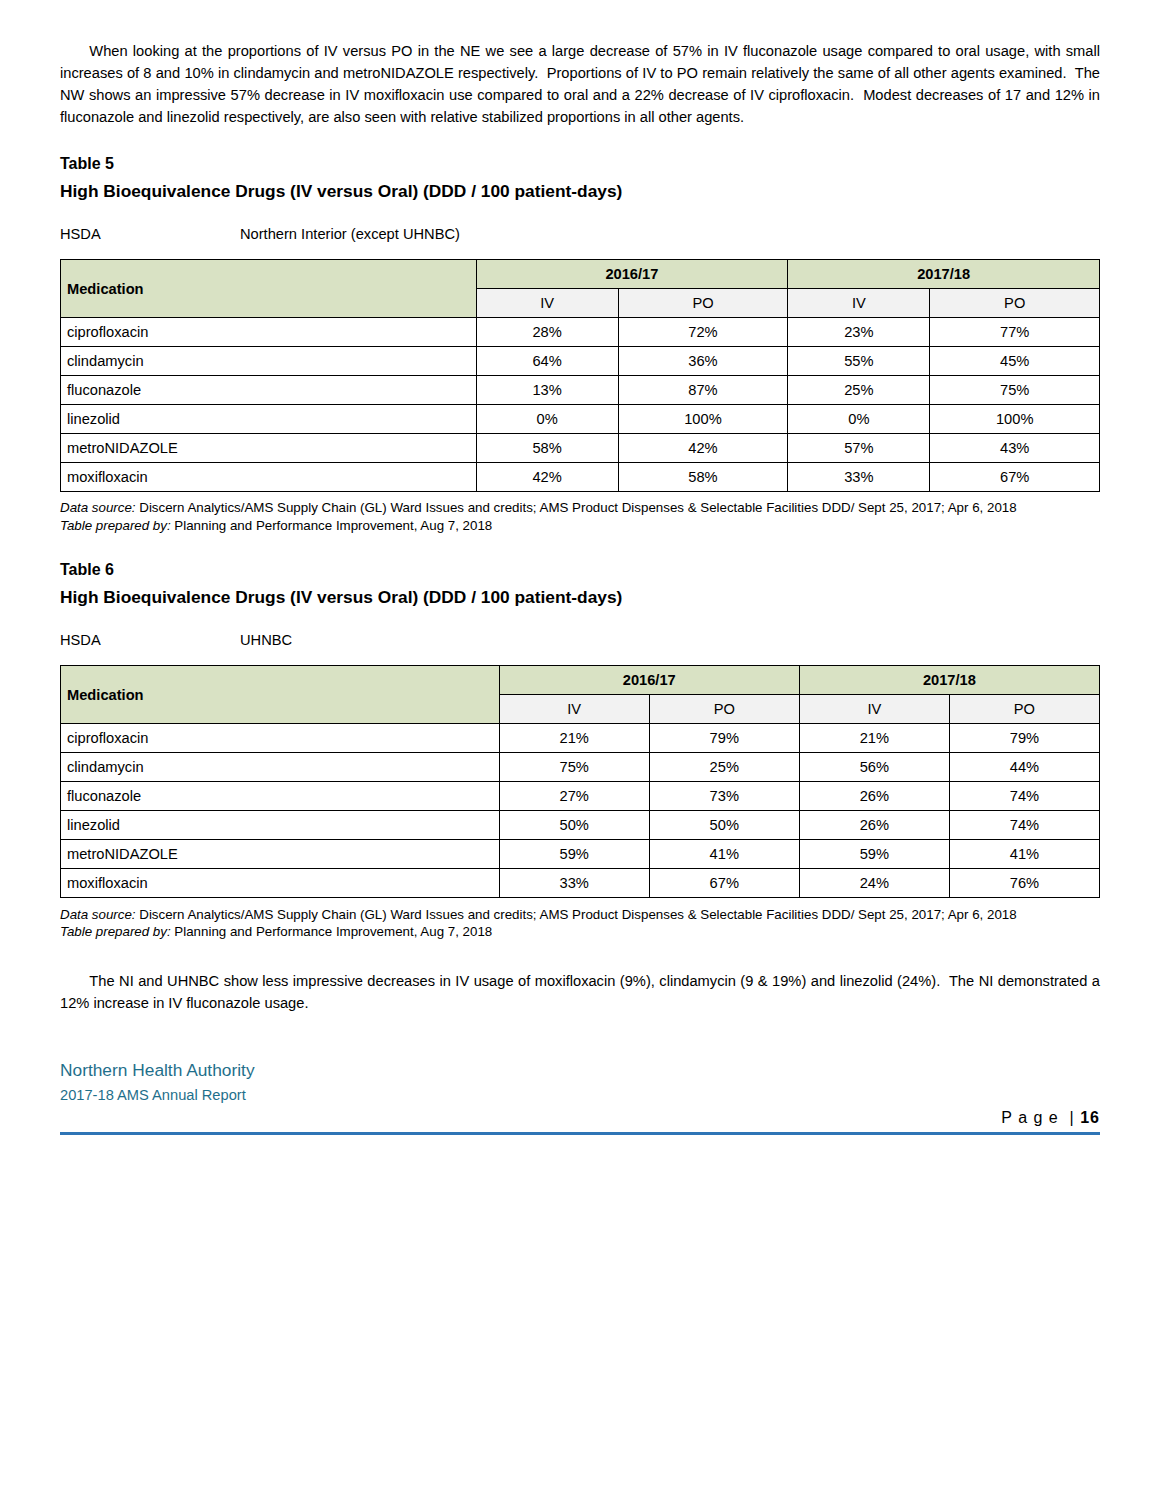When looking at the proportions of IV versus PO in the NE we see a large decrease of 57% in IV fluconazole usage compared to oral usage, with small increases of 8 and 10% in clindamycin and metroNIDAZOLE respectively. Proportions of IV to PO remain relatively the same of all other agents examined. The NW shows an impressive 57% decrease in IV moxifloxacin use compared to oral and a 22% decrease of IV ciprofloxacin. Modest decreases of 17 and 12% in fluconazole and linezolid respectively, are also seen with relative stabilized proportions in all other agents.
Table 5
High Bioequivalence Drugs (IV versus Oral) (DDD / 100 patient-days)
HSDANorthern Interior (except UHNBC)
| Medication | 2016/17 | 2017/18 |
| --- | --- | --- |
| IV | PO | IV | PO |
| ciprofloxacin | 28% | 72% | 23% | 77% |
| clindamycin | 64% | 36% | 55% | 45% |
| fluconazole | 13% | 87% | 25% | 75% |
| linezolid | 0% | 100% | 0% | 100% |
| metroNIDAZOLE | 58% | 42% | 57% | 43% |
| moxifloxacin | 42% | 58% | 33% | 67% |
Data source: Discern Analytics/AMS Supply Chain (GL) Ward Issues and credits; AMS Product Dispenses & Selectable Facilities DDD/ Sept 25, 2017; Apr 6, 2018
Table prepared by: Planning and Performance Improvement, Aug 7, 2018
Table 6
High Bioequivalence Drugs (IV versus Oral) (DDD / 100 patient-days)
HSDAUHNBC
| Medication | 2016/17 | 2017/18 |
| --- | --- | --- |
| IV | PO | IV | PO |
| ciprofloxacin | 21% | 79% | 21% | 79% |
| clindamycin | 75% | 25% | 56% | 44% |
| fluconazole | 27% | 73% | 26% | 74% |
| linezolid | 50% | 50% | 26% | 74% |
| metroNIDAZOLE | 59% | 41% | 59% | 41% |
| moxifloxacin | 33% | 67% | 24% | 76% |
Data source: Discern Analytics/AMS Supply Chain (GL) Ward Issues and credits; AMS Product Dispenses & Selectable Facilities DDD/ Sept 25, 2017; Apr 6, 2018
Table prepared by: Planning and Performance Improvement, Aug 7, 2018
The NI and UHNBC show less impressive decreases in IV usage of moxifloxacin (9%), clindamycin (9 & 19%) and linezolid (24%). The NI demonstrated a 12% increase in IV fluconazole usage.
Northern Health Authority
2017-18 AMS Annual Report
P a g e | 16